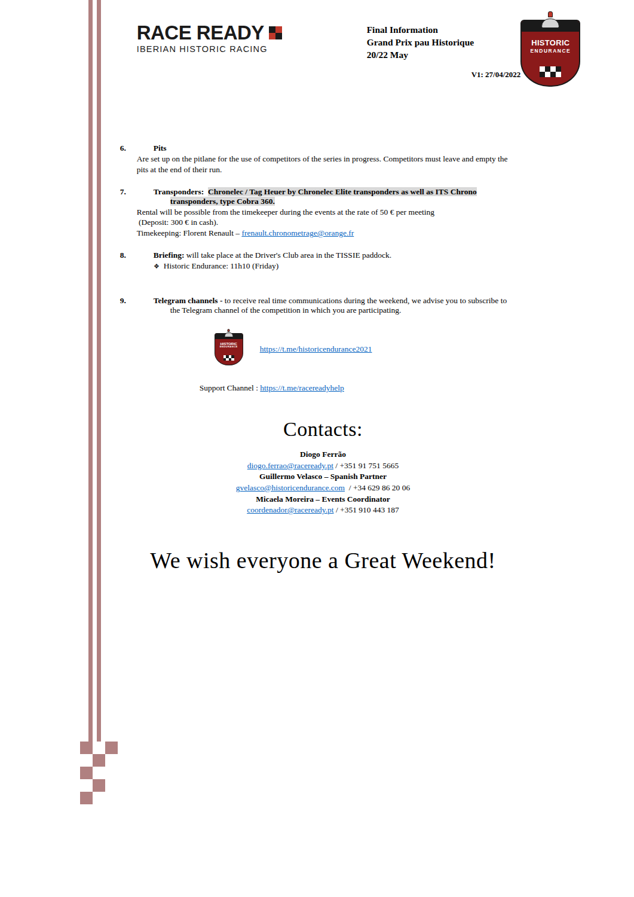RACE READY
IBERIAN HISTORIC RACING
Final Information
Grand Prix pau Historique
20/22 May
V1: 27/04/2022
HISTORIC
ENDURANCE
6. Pits
Are set up on the pitlane for the use of competitors of the series in progress. Competitors must leave and empty the pits at the end of their run.
7. Transponders: Chronelec / Tag Heuer by Chronelec Elite transponders as well as ITS Chrono transponders, type Cobra 360.
Rental will be possible from the timekeeper during the events at the rate of 50 € per meeting
(Deposit: 300 € in cash).
Timekeeping: Florent Renault – frenault.chronometrage@orange.fr
8. Briefing: will take place at the Driver's Club area in the TISSIE paddock.
Historic Endurance: 11h10 (Friday)
9. Telegram channels - to receive real time communications during the weekend, we advise you to subscribe to the Telegram channel of the competition in which you are participating.
HISTORIC
ENDURANCE
https://t.me/historicendurance2021
Support Channel : https://t.me/racereadyhelp
Contacts:
Diogo Ferrão
diogo.ferrao@raceready.pt / +351 91 751 5665
Guillermo Velasco – Spanish Partner
gvelasco@historicendurance.com / +34 629 86 20 06
Micaela Moreira – Events Coordinator
coordenador@raceready.pt / +351 910 443 187
We wish everyone a Great Weekend!